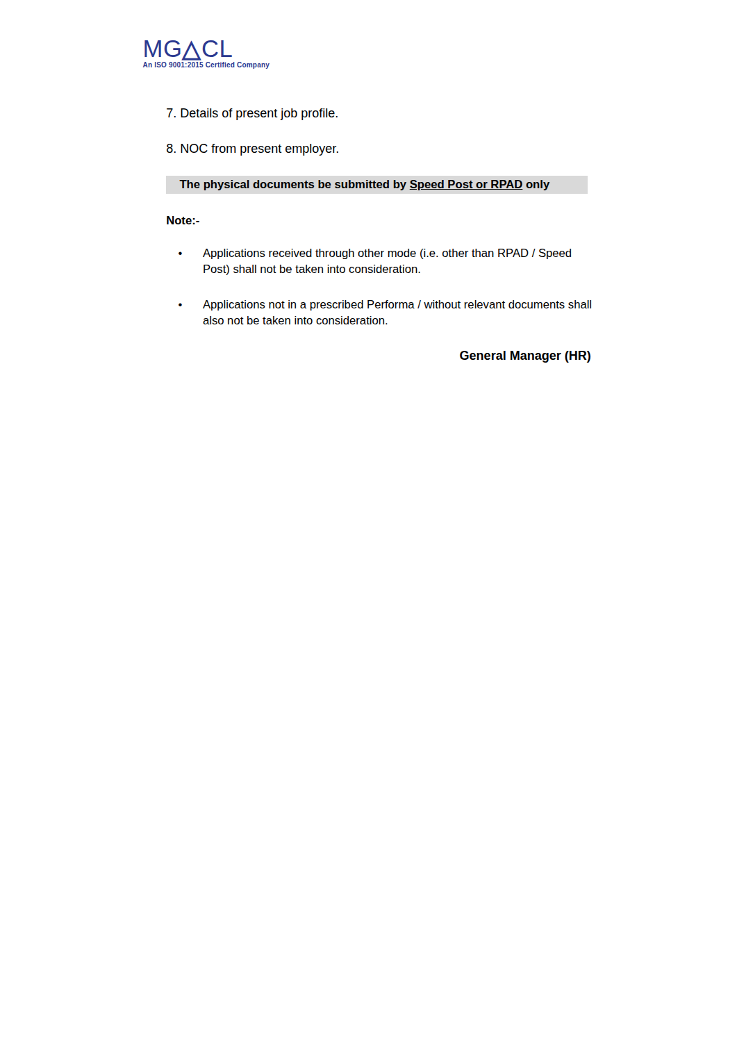MG△CL
An ISO 9001:2015 Certified Company
7. Details of present job profile.
8. NOC from present employer.
The physical documents be submitted by Speed Post or RPAD only
Note:-
Applications received through other mode (i.e. other than RPAD / Speed Post) shall not be taken into consideration.
Applications not in a prescribed Performa / without relevant documents shall also not be taken into consideration.
General Manager (HR)